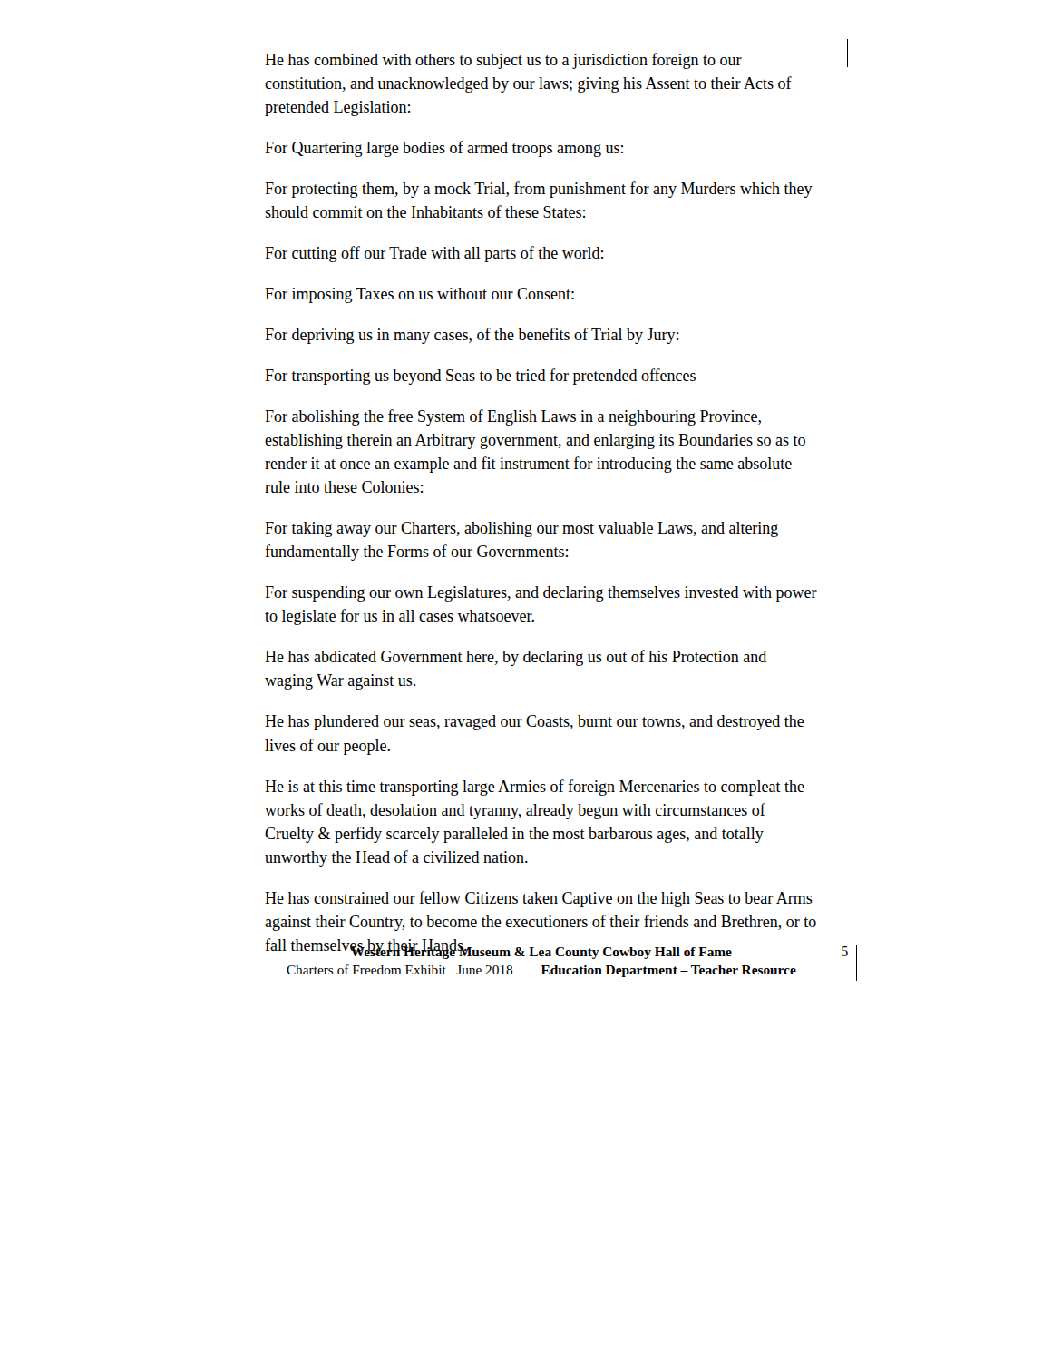He has combined with others to subject us to a jurisdiction foreign to our constitution, and unacknowledged by our laws; giving his Assent to their Acts of pretended Legislation:
For Quartering large bodies of armed troops among us:
For protecting them, by a mock Trial, from punishment for any Murders which they should commit on the Inhabitants of these States:
For cutting off our Trade with all parts of the world:
For imposing Taxes on us without our Consent:
For depriving us in many cases, of the benefits of Trial by Jury:
For transporting us beyond Seas to be tried for pretended offences
For abolishing the free System of English Laws in a neighbouring Province, establishing therein an Arbitrary government, and enlarging its Boundaries so as to render it at once an example and fit instrument for introducing the same absolute rule into these Colonies:
For taking away our Charters, abolishing our most valuable Laws, and altering fundamentally the Forms of our Governments:
For suspending our own Legislatures, and declaring themselves invested with power to legislate for us in all cases whatsoever.
He has abdicated Government here, by declaring us out of his Protection and waging War against us.
He has plundered our seas, ravaged our Coasts, burnt our towns, and destroyed the lives of our people.
He is at this time transporting large Armies of foreign Mercenaries to compleat the works of death, desolation and tyranny, already begun with circumstances of Cruelty & perfidy scarcely paralleled in the most barbarous ages, and totally unworthy the Head of a civilized nation.
He has constrained our fellow Citizens taken Captive on the high Seas to bear Arms against their Country, to become the executioners of their friends and Brethren, or to fall themselves by their Hands.
5
Western Heritage Museum & Lea County Cowboy Hall of Fame
Charters of Freedom Exhibit June 2018 Education Department – Teacher Resource